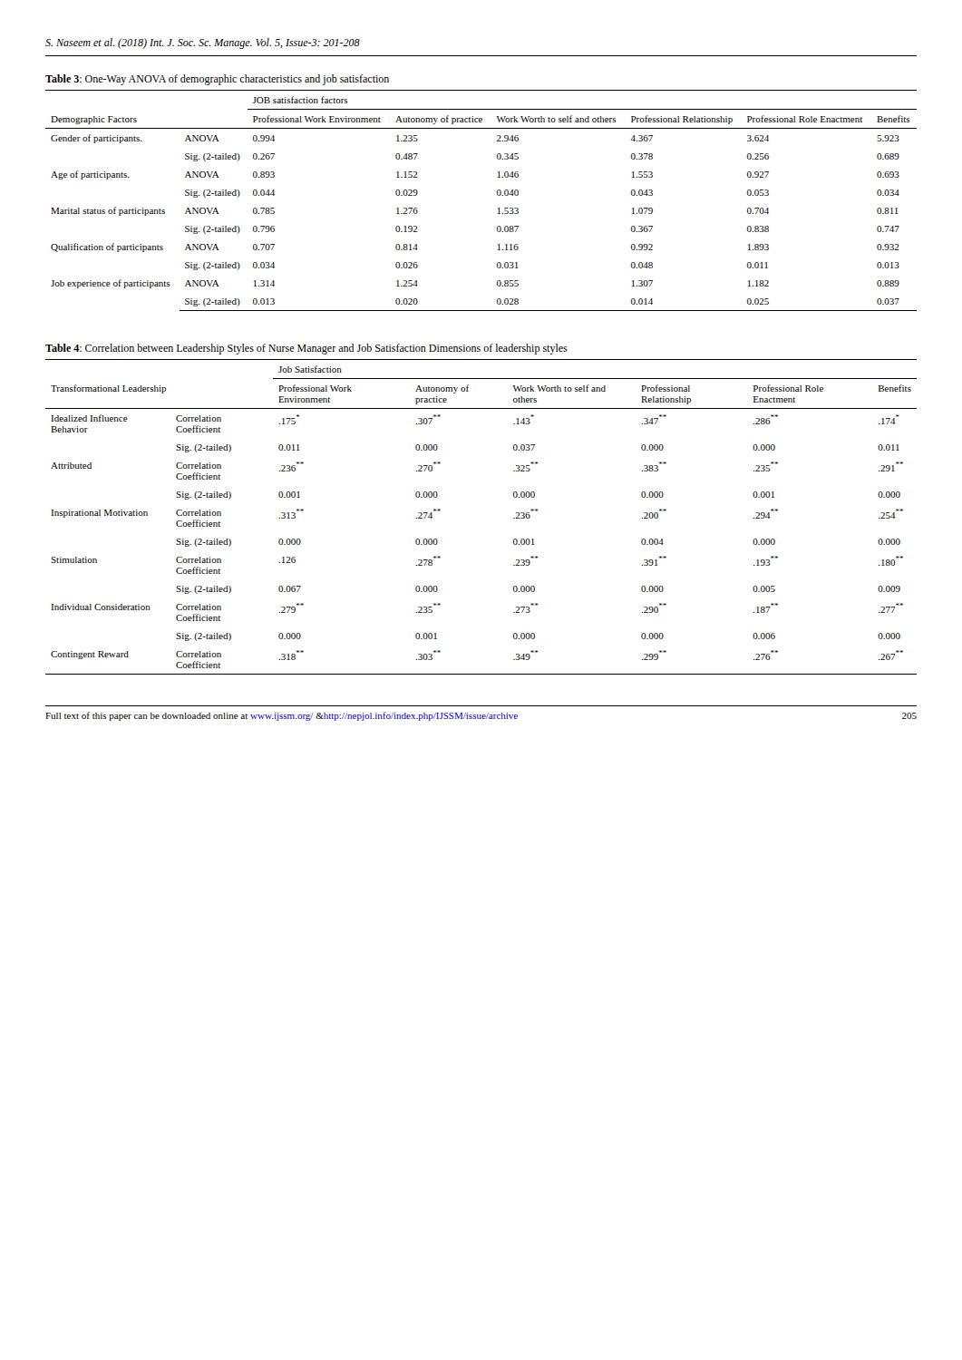S. Naseem et al. (2018) Int. J. Soc. Sc. Manage. Vol. 5, Issue-3: 201-208
Table 3: One-Way ANOVA of demographic characteristics and job satisfaction
| | JOB satisfaction factors |
| Demographic Factors | Professional Work Environment | Autonomy of practice | Work Worth to self and others | Professional Relationship | Professional Role Enactment | Benefits |
| Gender of participants. | ANOVA | 0.994 | 1.235 | 2.946 | 4.367 | 3.624 | 5.923 |
| Sig. (2-tailed) | 0.267 | 0.487 | 0.345 | 0.378 | 0.256 | 0.689 |
| Age of participants. | ANOVA | 0.893 | 1.152 | 1.046 | 1.553 | 0.927 | 0.693 |
| Sig. (2-tailed) | 0.044 | 0.029 | 0.040 | 0.043 | 0.053 | 0.034 |
| Marital status of participants | ANOVA | 0.785 | 1.276 | 1.533 | 1.079 | 0.704 | 0.811 |
| Sig. (2-tailed) | 0.796 | 0.192 | 0.087 | 0.367 | 0.838 | 0.747 |
| Qualification of participants | ANOVA | 0.707 | 0.814 | 1.116 | 0.992 | 1.893 | 0.932 |
| Sig. (2-tailed) | 0.034 | 0.026 | 0.031 | 0.048 | 0.011 | 0.013 |
| Job experience of participants | ANOVA | 1.314 | 1.254 | 0.855 | 1.307 | 1.182 | 0.889 |
| Sig. (2-tailed) | 0.013 | 0.020 | 0.028 | 0.014 | 0.025 | 0.037 |
Table 4: Correlation between Leadership Styles of Nurse Manager and Job Satisfaction Dimensions of leadership styles
| | Job Satisfaction |
| Transformational Leadership | Professional Work Environment | Autonomy of practice | Work Worth to self and others | Professional Relationship | Professional Role Enactment | Benefits |
| Idealized Influence Behavior | Correlation Coefficient | .175 * | .307 ** | .143 * | .347 ** | .286 ** | .174 * |
| Sig. (2-tailed) | 0.011 | 0.000 | 0.037 | 0.000 | 0.000 | 0.011 |
| Attributed | Correlation Coefficient | .236 ** | .270 ** | .325 ** | .383 ** | .235 ** | .291 ** |
| Sig. (2-tailed) | 0.001 | 0.000 | 0.000 | 0.000 | 0.001 | 0.000 |
| Inspirational Motivation | Correlation Coefficient | .313 ** | .274 ** | .236 ** | .200 ** | .294 ** | .254 ** |
| Sig. (2-tailed) | 0.000 | 0.000 | 0.001 | 0.004 | 0.000 | 0.000 |
| Stimulation | Correlation Coefficient | .126 | .278 ** | .239 ** | .391 ** | .193 ** | .180 ** |
| Sig. (2-tailed) | 0.067 | 0.000 | 0.000 | 0.000 | 0.005 | 0.009 |
| Individual Consideration | Correlation Coefficient | .279 ** | .235 ** | .273 ** | .290 ** | .187 ** | .277 ** |
| Sig. (2-tailed) | 0.000 | 0.001 | 0.000 | 0.000 | 0.006 | 0.000 |
| Contingent Reward | Correlation Coefficient | .318 ** | .303 ** | .349 ** | .299 ** | .276 ** | .267 ** |
Full text of this paper can be downloaded online at www.ijssm.org/ &http://nepjol.info/index.php/IJSSM/issue/archive 205